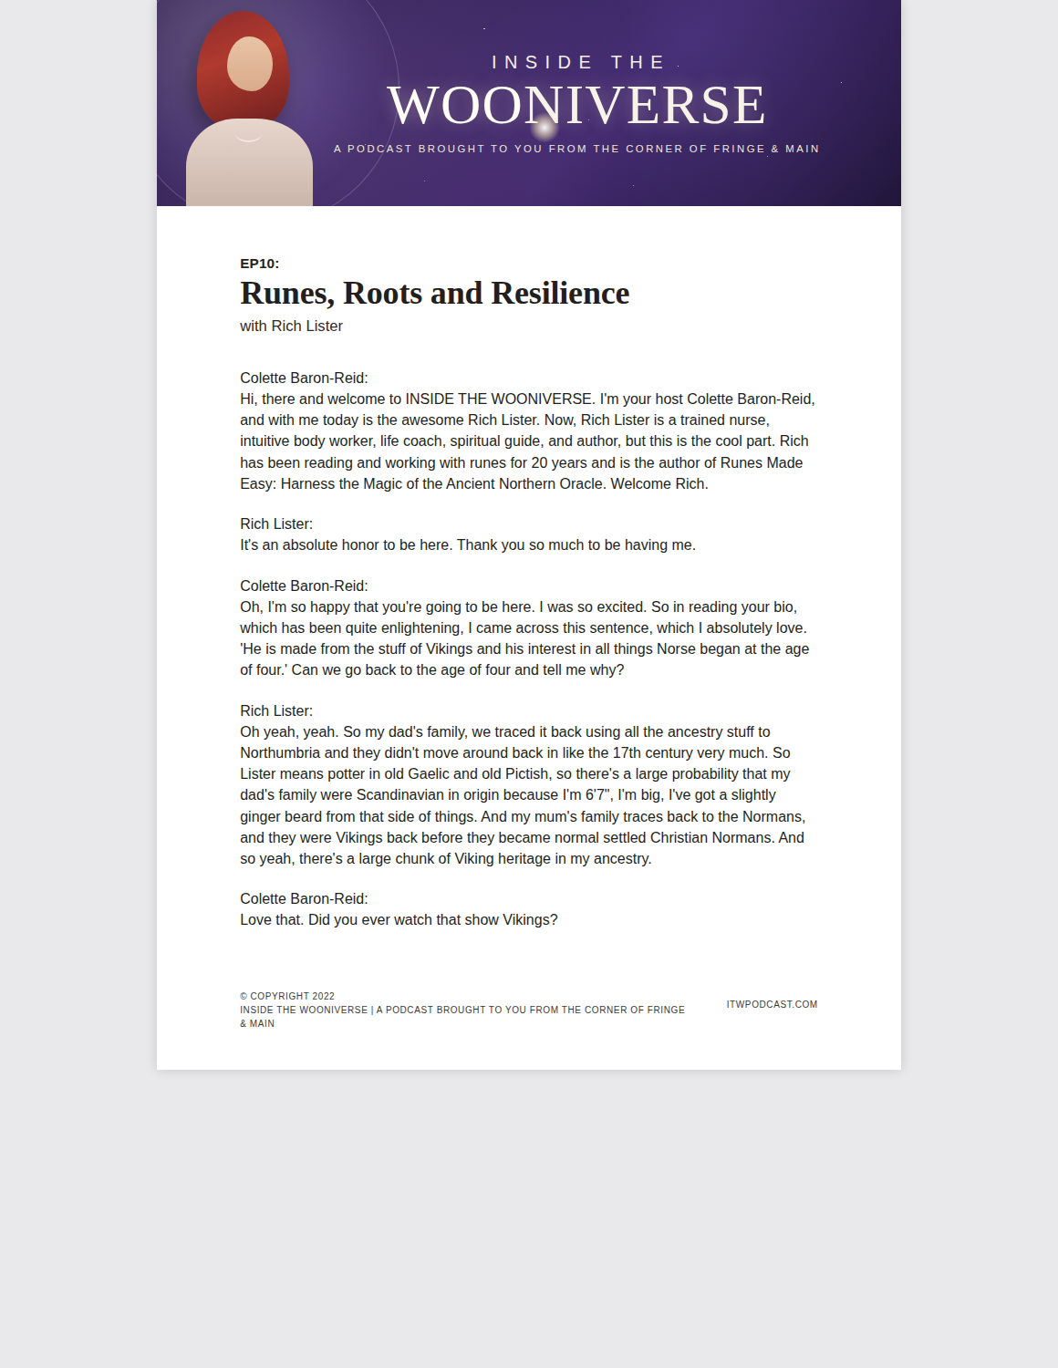Inside the
WOO NIVERSE
A Podcast Brought to You from the Corner of Fringe & Main
EP10:
Runes, Roots and Resilience
with Rich Lister
Colette Baron-Reid:
Hi, there and welcome to INSIDE THE WOONIVERSE. I'm your host Colette Baron-Reid, and with me today is the awesome Rich Lister. Now, Rich Lister is a trained nurse, intuitive body worker, life coach, spiritual guide, and author, but this is the cool part. Rich has been reading and working with runes for 20 years and is the author of Runes Made Easy: Harness the Magic of the Ancient Northern Oracle. Welcome Rich.
Rich Lister:
It's an absolute honor to be here. Thank you so much to be having me.
Colette Baron-Reid:
Oh, I'm so happy that you're going to be here. I was so excited. So in reading your bio, which has been quite enlightening, I came across this sentence, which I absolutely love. 'He is made from the stuff of Vikings and his interest in all things Norse began at the age of four.' Can we go back to the age of four and tell me why?
Rich Lister:
Oh yeah, yeah. So my dad's family, we traced it back using all the ancestry stuff to Northumbria and they didn't move around back in like the 17th century very much. So Lister means potter in old Gaelic and old Pictish, so there's a large probability that my dad's family were Scandinavian in origin because I'm 6'7", I'm big, I've got a slightly ginger beard from that side of things. And my mum's family traces back to the Normans, and they were Vikings back before they became normal settled Christian Normans. And so yeah, there's a large chunk of Viking heritage in my ancestry.
Colette Baron-Reid:
Love that. Did you ever watch that show Vikings?
© Copyright 2022
Inside the Wooniverse | A Podcast Brought to You from the Corner of Fringe & Main
ITWPODCAST.COM